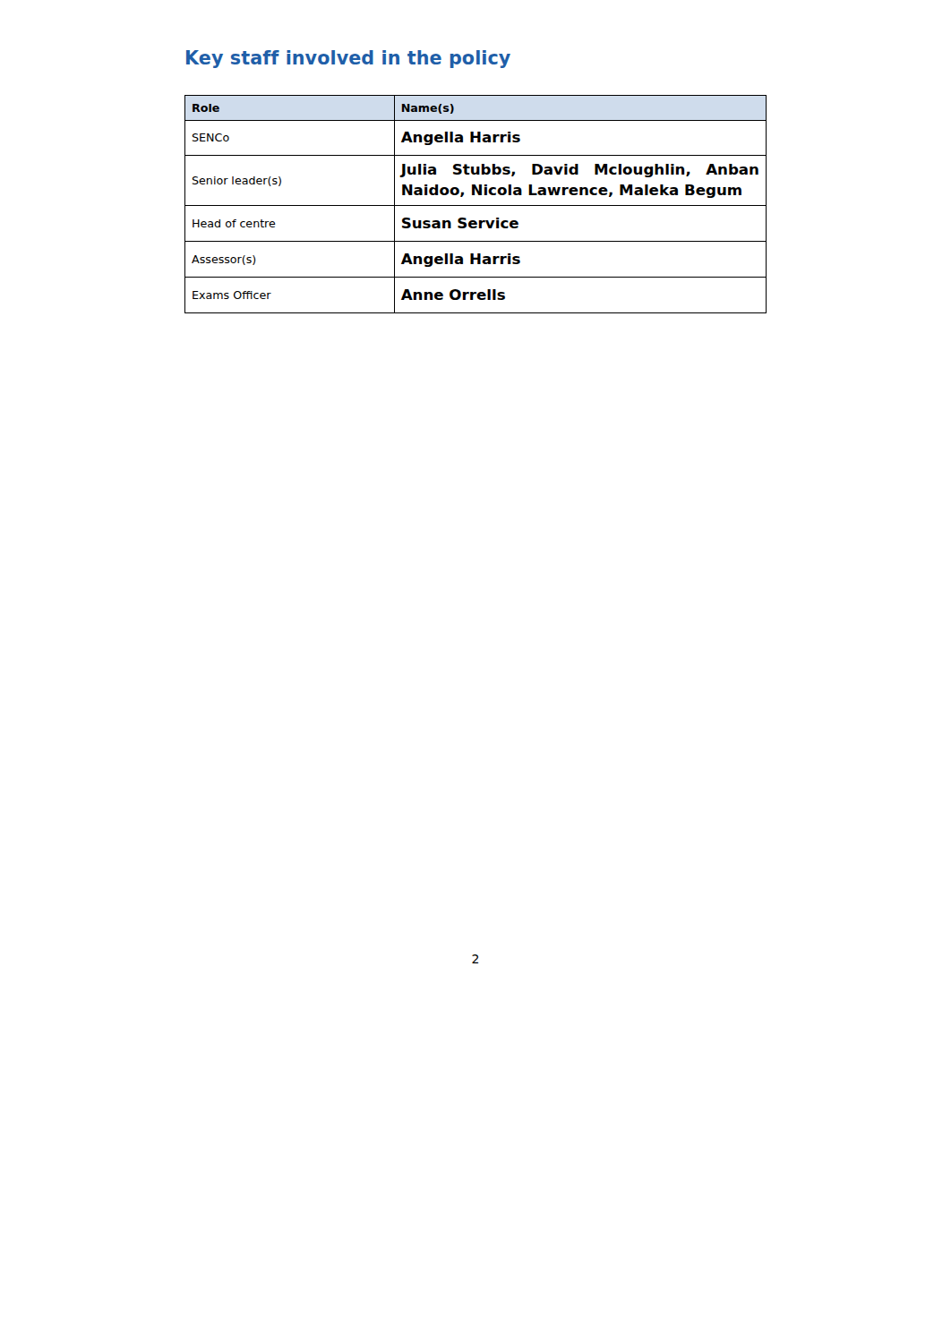Key staff involved in the policy
| Role | Name(s) |
| --- | --- |
| SENCo | Angella Harris |
| Senior leader(s) | Julia Stubbs, David Mcloughlin, Anban Naidoo, Nicola Lawrence, Maleka Begum |
| Head of centre | Susan Service |
| Assessor(s) | Angella Harris |
| Exams Officer | Anne Orrells |
2